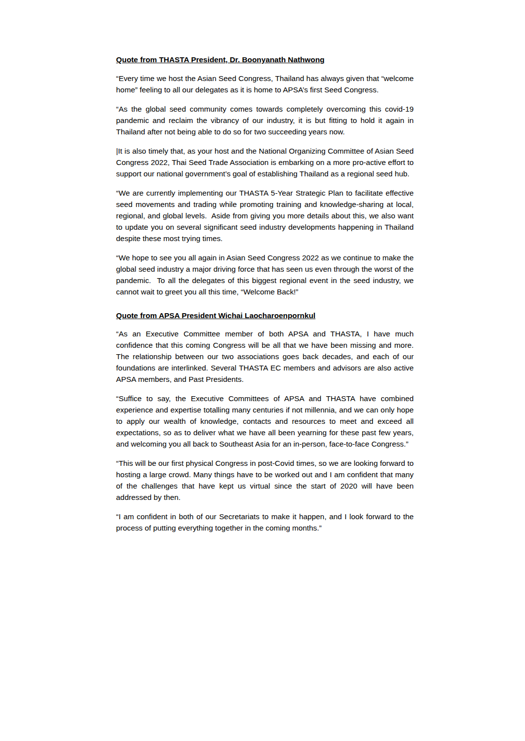Quote from THASTA President, Dr. Boonyanath Nathwong
“Every time we host the Asian Seed Congress, Thailand has always given that “welcome home” feeling to all our delegates as it is home to APSA’s first Seed Congress.
“As the global seed community comes towards completely overcoming this covid-19 pandemic and reclaim the vibrancy of our industry, it is but fitting to hold it again in Thailand after not being able to do so for two succeeding years now.
|It is also timely that, as your host and the National Organizing Committee of Asian Seed Congress 2022, Thai Seed Trade Association is embarking on a more pro-active effort to support our national government’s goal of establishing Thailand as a regional seed hub.
“We are currently implementing our THASTA 5-Year Strategic Plan to facilitate effective seed movements and trading while promoting training and knowledge-sharing at local, regional, and global levels. Aside from giving you more details about this, we also want to update you on several significant seed industry developments happening in Thailand despite these most trying times.
“We hope to see you all again in Asian Seed Congress 2022 as we continue to make the global seed industry a major driving force that has seen us even through the worst of the pandemic. To all the delegates of this biggest regional event in the seed industry, we cannot wait to greet you all this time, “Welcome Back!”
Quote from APSA President Wichai Laocharoenpornkul
“As an Executive Committee member of both APSA and THASTA, I have much confidence that this coming Congress will be all that we have been missing and more. The relationship between our two associations goes back decades, and each of our foundations are interlinked. Several THASTA EC members and advisors are also active APSA members, and Past Presidents.
“Suffice to say, the Executive Committees of APSA and THASTA have combined experience and expertise totalling many centuries if not millennia, and we can only hope to apply our wealth of knowledge, contacts and resources to meet and exceed all expectations, so as to deliver what we have all been yearning for these past few years, and welcoming you all back to Southeast Asia for an in-person, face-to-face Congress.”
“This will be our first physical Congress in post-Covid times, so we are looking forward to hosting a large crowd. Many things have to be worked out and I am confident that many of the challenges that have kept us virtual since the start of 2020 will have been addressed by then.
“I am confident in both of our Secretariats to make it happen, and I look forward to the process of putting everything together in the coming months.”